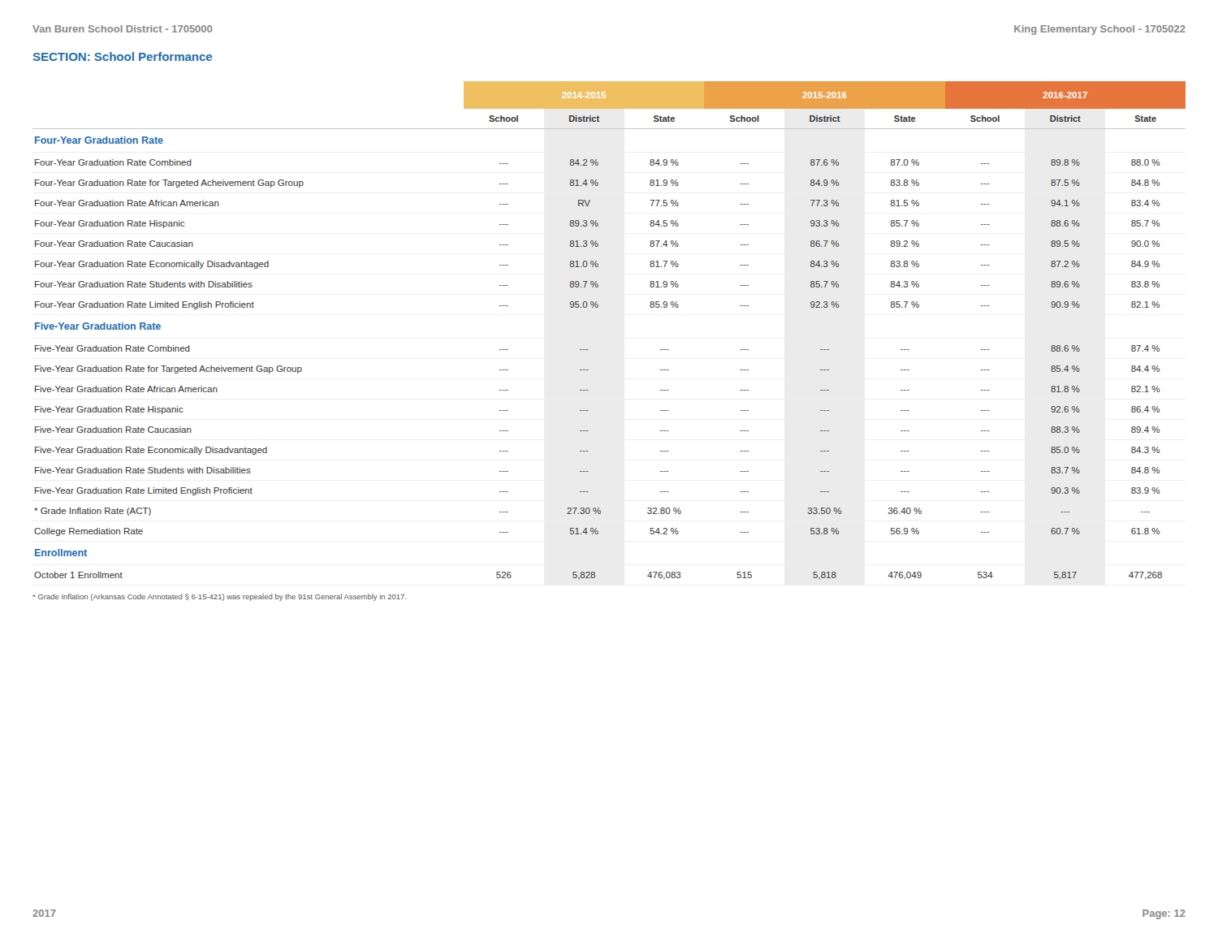Van Buren School District - 1705000
King Elementary School - 1705022
SECTION: School Performance
| | 2014-2015 | 2015-2016 | 2016-2017 |
| --- | --- | --- | --- |
| | School | District | State | School | District | State | School | District | State |
| Four-Year Graduation Rate | | | | | | | | | |
| Four-Year Graduation Rate Combined | --- | 84.2 % | 84.9 % | --- | 87.6 % | 87.0 % | --- | 89.8 % | 88.0 % |
| Four-Year Graduation Rate for Targeted Acheivement Gap Group | --- | 81.4 % | 81.9 % | --- | 84.9 % | 83.8 % | --- | 87.5 % | 84.8 % |
| Four-Year Graduation Rate African American | --- | RV | 77.5 % | --- | 77.3 % | 81.5 % | --- | 94.1 % | 83.4 % |
| Four-Year Graduation Rate Hispanic | --- | 89.3 % | 84.5 % | --- | 93.3 % | 85.7 % | --- | 88.6 % | 85.7 % |
| Four-Year Graduation Rate Caucasian | --- | 81.3 % | 87.4 % | --- | 86.7 % | 89.2 % | --- | 89.5 % | 90.0 % |
| Four-Year Graduation Rate Economically Disadvantaged | --- | 81.0 % | 81.7 % | --- | 84.3 % | 83.8 % | --- | 87.2 % | 84.9 % |
| Four-Year Graduation Rate Students with Disabilities | --- | 89.7 % | 81.9 % | --- | 85.7 % | 84.3 % | --- | 89.6 % | 83.8 % |
| Four-Year Graduation Rate Limited English Proficient | --- | 95.0 % | 85.9 % | --- | 92.3 % | 85.7 % | --- | 90.9 % | 82.1 % |
| Five-Year Graduation Rate | | | | | | | | | |
| Five-Year Graduation Rate Combined | --- | --- | --- | --- | --- | --- | --- | 88.6 % | 87.4 % |
| Five-Year Graduation Rate for Targeted Acheivement Gap Group | --- | --- | --- | --- | --- | --- | --- | 85.4 % | 84.4 % |
| Five-Year Graduation Rate African American | --- | --- | --- | --- | --- | --- | --- | 81.8 % | 82.1 % |
| Five-Year Graduation Rate Hispanic | --- | --- | --- | --- | --- | --- | --- | 92.6 % | 86.4 % |
| Five-Year Graduation Rate Caucasian | --- | --- | --- | --- | --- | --- | --- | 88.3 % | 89.4 % |
| Five-Year Graduation Rate Economically Disadvantaged | --- | --- | --- | --- | --- | --- | --- | 85.0 % | 84.3 % |
| Five-Year Graduation Rate Students with Disabilities | --- | --- | --- | --- | --- | --- | --- | 83.7 % | 84.8 % |
| Five-Year Graduation Rate Limited English Proficient | --- | --- | --- | --- | --- | --- | --- | 90.3 % | 83.9 % |
| * Grade Inflation Rate (ACT) | --- | 27.30 % | 32.80 % | --- | 33.50 % | 36.40 % | --- | --- | --- |
| College Remediation Rate | --- | 51.4 % | 54.2 % | --- | 53.8 % | 56.9 % | --- | 60.7 % | 61.8 % |
| Enrollment | | | | | | | | | |
| October 1 Enrollment | 526 | 5,828 | 476,083 | 515 | 5,818 | 476,049 | 534 | 5,817 | 477,268 |
* Grade Inflation (Arkansas Code Annotated § 6-15-421) was repealed by the 91st General Assembly in 2017.
2017
Page: 12